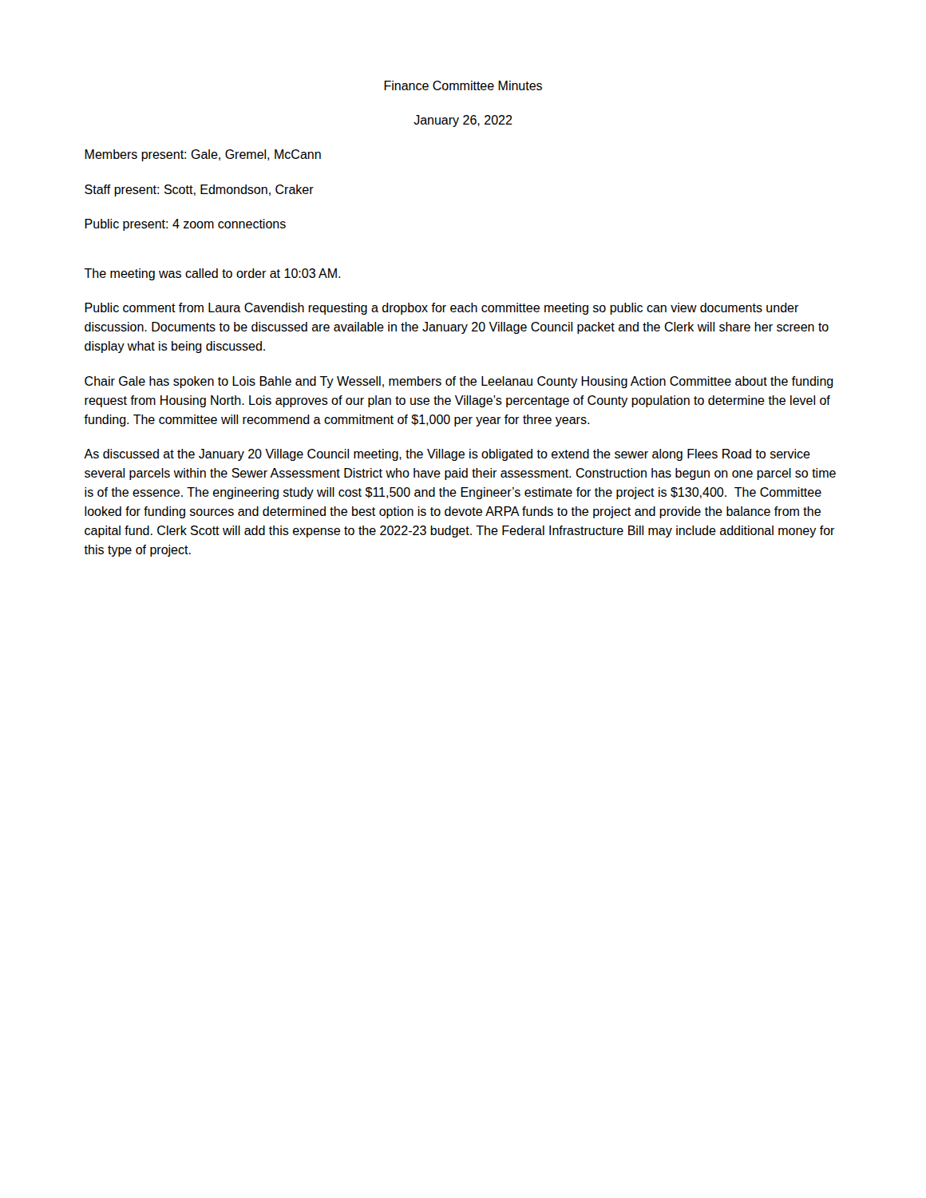Finance Committee Minutes
January 26, 2022
Members present: Gale, Gremel, McCann
Staff present: Scott, Edmondson, Craker
Public present: 4 zoom connections
The meeting was called to order at 10:03 AM.
Public comment from Laura Cavendish requesting a dropbox for each committee meeting so public can view documents under discussion. Documents to be discussed are available in the January 20 Village Council packet and the Clerk will share her screen to display what is being discussed.
Chair Gale has spoken to Lois Bahle and Ty Wessell, members of the Leelanau County Housing Action Committee about the funding request from Housing North. Lois approves of our plan to use the Village’s percentage of County population to determine the level of funding. The committee will recommend a commitment of $1,000 per year for three years.
As discussed at the January 20 Village Council meeting, the Village is obligated to extend the sewer along Flees Road to service several parcels within the Sewer Assessment District who have paid their assessment. Construction has begun on one parcel so time is of the essence. The engineering study will cost $11,500 and the Engineer’s estimate for the project is $130,400. The Committee looked for funding sources and determined the best option is to devote ARPA funds to the project and provide the balance from the capital fund. Clerk Scott will add this expense to the 2022-23 budget. The Federal Infrastructure Bill may include additional money for this type of project.